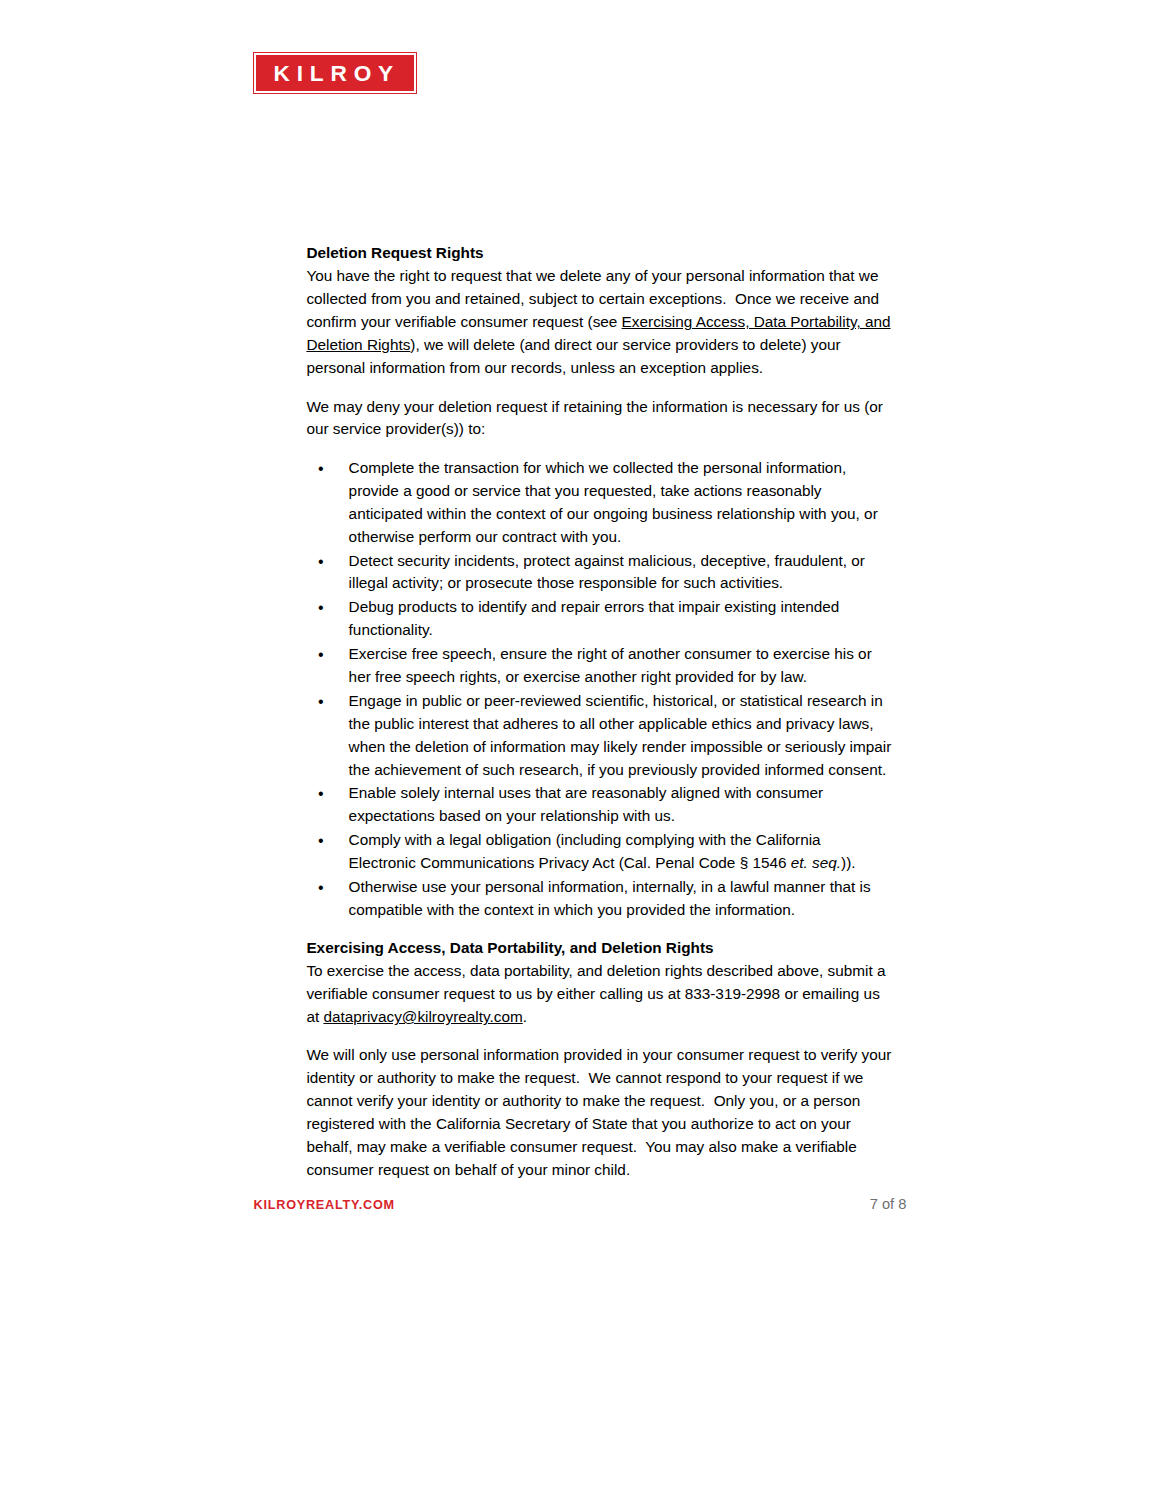KILROY
Deletion Request Rights
You have the right to request that we delete any of your personal information that we collected from you and retained, subject to certain exceptions. Once we receive and confirm your verifiable consumer request (see Exercising Access, Data Portability, and Deletion Rights), we will delete (and direct our service providers to delete) your personal information from our records, unless an exception applies.
We may deny your deletion request if retaining the information is necessary for us (or our service provider(s)) to:
Complete the transaction for which we collected the personal information, provide a good or service that you requested, take actions reasonably anticipated within the context of our ongoing business relationship with you, or otherwise perform our contract with you.
Detect security incidents, protect against malicious, deceptive, fraudulent, or illegal activity; or prosecute those responsible for such activities.
Debug products to identify and repair errors that impair existing intended functionality.
Exercise free speech, ensure the right of another consumer to exercise his or her free speech rights, or exercise another right provided for by law.
Engage in public or peer-reviewed scientific, historical, or statistical research in the public interest that adheres to all other applicable ethics and privacy laws, when the deletion of information may likely render impossible or seriously impair the achievement of such research, if you previously provided informed consent.
Enable solely internal uses that are reasonably aligned with consumer expectations based on your relationship with us.
Comply with a legal obligation (including complying with the California Electronic Communications Privacy Act (Cal. Penal Code § 1546 et. seq.)).
Otherwise use your personal information, internally, in a lawful manner that is compatible with the context in which you provided the information.
Exercising Access, Data Portability, and Deletion Rights
To exercise the access, data portability, and deletion rights described above, submit a verifiable consumer request to us by either calling us at 833-319-2998 or emailing us at dataprivacy@kilroyrealty.com.
We will only use personal information provided in your consumer request to verify your identity or authority to make the request. We cannot respond to your request if we cannot verify your identity or authority to make the request. Only you, or a person registered with the California Secretary of State that you authorize to act on your behalf, may make a verifiable consumer request. You may also make a verifiable consumer request on behalf of your minor child.
KILROYREALTY.COM 7 of 8